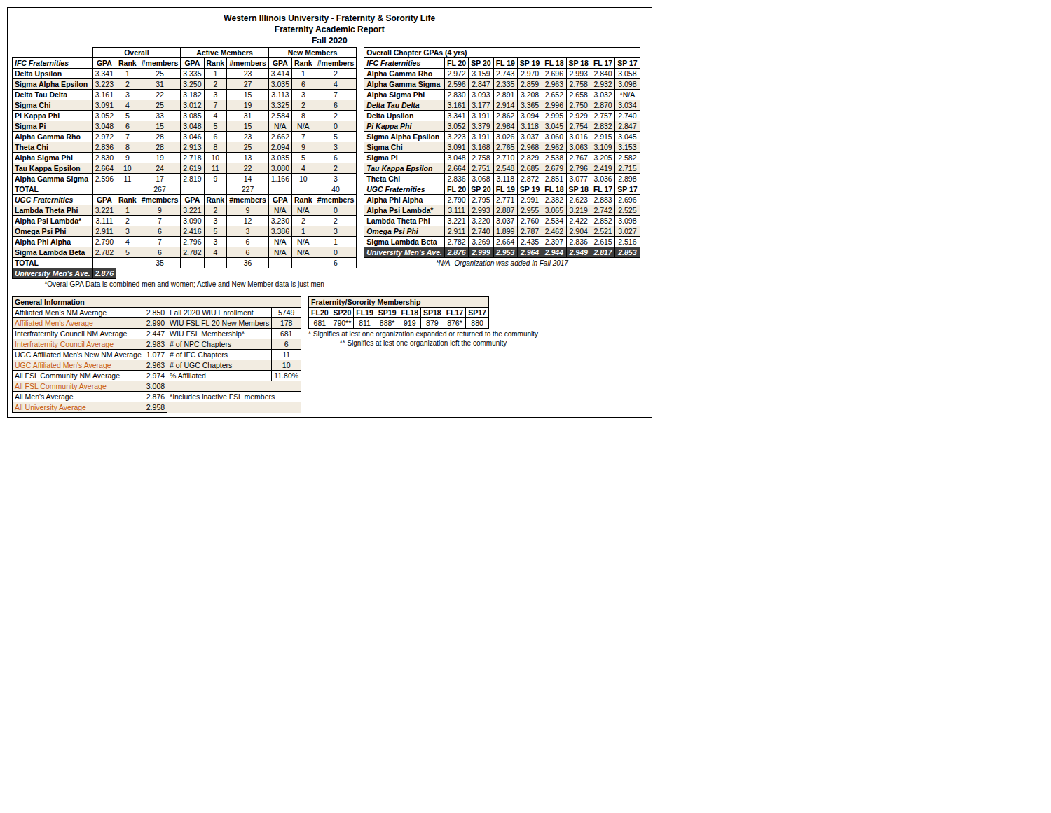Western Illinois University - Fraternity & Sorority Life
Fraternity Academic Report
Fall 2020
| / / Overall / Active Members / New Members / / --- / --- / --- / --- / / IFC Fraternities / GPA / Rank / #members / GPA / Rank / #members / GPA / Rank / #members / / Delta Upsilon / 3.341 / 1 / 25 / 3.335 / 1 / 23 / 3.414 / 1 / 2 / / Sigma Alpha Epsilon / 3.223 / 2 / 31 / 3.250 / 2 / 27 / 3.035 / 6 / 4 / / Delta Tau Delta / 3.161 / 3 / 22 / 3.182 / 3 / 15 / 3.113 / 3 / 7 / / Sigma Chi / 3.091 / 4 / 25 / 3.012 / 7 / 19 / 3.325 / 2 / 6 / / Pi Kappa Phi / 3.052 / 5 / 33 / 3.085 / 4 / 31 / 2.584 / 8 / 2 / / Sigma Pi / 3.048 / 6 / 15 / 3.048 / 5 / 15 / N/A / N/A / 0 / / Alpha Gamma Rho / 2.972 / 7 / 28 / 3.046 / 6 / 23 / 2.662 / 7 / 5 / / Theta Chi / 2.836 / 8 / 28 / 2.913 / 8 / 25 / 2.094 / 9 / 3 / / Alpha Sigma Phi / 2.830 / 9 / 19 / 2.718 / 10 / 13 / 3.035 / 5 / 6 / / Tau Kappa Epsilon / 2.664 / 10 / 24 / 2.619 / 11 / 22 / 3.080 / 4 / 2 / / Alpha Gamma Sigma / 2.596 / 11 / 17 / 2.819 / 9 / 14 / 1.166 / 10 / 3 / / TOTAL / / / 267 / / / 227 / / / 40 / / UGC Fraternities / GPA / Rank / #members / GPA / Rank / #members / GPA / Rank / #members / / Lambda Theta Phi / 3.221 / 1 / 9 / 3.221 / 2 / 9 / N/A / N/A / 0 / / Alpha Psi Lambda* / 3.111 / 2 / 7 / 3.090 / 3 / 12 / 3.230 / 2 / 2 / / Omega Psi Phi / 2.911 / 3 / 6 / 2.416 / 5 / 3 / 3.386 / 1 / 3 / / Alpha Phi Alpha / 2.790 / 4 / 7 / 2.796 / 3 / 6 / N/A / N/A / 1 / / Sigma Lambda Beta / 2.782 / 5 / 6 / 2.782 / 4 / 6 / N/A / N/A / 0 / / TOTAL / / / 35 / / / 36 / / / 6 / / University Men's Ave. / 2.876 / / / / / / / / / *Overal GPA Data is combined men and women; Active and New Member data is just men | / Overall Chapter GPAs (4 yrs) / / --- / / IFC Fraternities / FL 20 / SP 20 / FL 19 / SP 19 / FL 18 / SP 18 / FL 17 / SP 17 / / Alpha Gamma Rho / 2.972 / 3.159 / 2.743 / 2.970 / 2.696 / 2.993 / 2.840 / 3.058 / / Alpha Gamma Sigma / 2.596 / 2.847 / 2.335 / 2.859 / 2.963 / 2.758 / 2.932 / 3.098 / / Alpha Sigma Phi / 2.830 / 3.093 / 2.891 / 3.208 / 2.652 / 2.658 / 3.032 / *N/A / / Delta Tau Delta / 3.161 / 3.177 / 2.914 / 3.365 / 2.996 / 2.750 / 2.870 / 3.034 / / Delta Upsilon / 3.341 / 3.191 / 2.862 / 3.094 / 2.995 / 2.929 / 2.757 / 2.740 / / Pi Kappa Phi / 3.052 / 3.379 / 2.984 / 3.118 / 3.045 / 2.754 / 2.832 / 2.847 / / Sigma Alpha Epsilon / 3.223 / 3.191 / 3.026 / 3.037 / 3.060 / 3.016 / 2.915 / 3.045 / / Sigma Chi / 3.091 / 3.168 / 2.765 / 2.968 / 2.962 / 3.063 / 3.109 / 3.153 / / Sigma Pi / 3.048 / 2.758 / 2.710 / 2.829 / 2.538 / 2.767 / 3.205 / 2.582 / / Tau Kappa Epsilon / 2.664 / 2.751 / 2.548 / 2.685 / 2.679 / 2.796 / 2.419 / 2.715 / / Theta Chi / 2.836 / 3.068 / 3.118 / 2.872 / 2.851 / 3.077 / 3.036 / 2.898 / / UGC Fraternities / FL 20 / SP 20 / FL 19 / SP 19 / FL 18 / SP 18 / FL 17 / SP 17 / / Alpha Phi Alpha / 2.790 / 2.795 / 2.771 / 2.991 / 2.382 / 2.623 / 2.883 / 2.696 / / Alpha Psi Lambda* / 3.111 / 2.993 / 2.887 / 2.955 / 3.065 / 3.219 / 2.742 / 2.525 / / Lambda Theta Phi / 3.221 / 3.220 / 3.037 / 2.760 / 2.534 / 2.422 / 2.852 / 3.098 / / Omega Psi Phi / 2.911 / 2.740 / 1.899 / 2.787 / 2.462 / 2.904 / 2.521 / 3.027 / / Sigma Lambda Beta / 2.782 / 3.269 / 2.664 / 2.435 / 2.397 / 2.836 / 2.615 / 2.516 / / University Men's Ave. / 2.876 / 2.999 / 2.953 / 2.964 / 2.944 / 2.949 / 2.817 / 2.853 / *N/A- Organization was added in Fall 2017 |
| / General Information / / --- / / Affiliated Men's NM Average / 2.850 / Fall 2020 WIU Enrollment / 5749 / / Affiliated Men's Average / 2.990 / WIU FSL FL 20 New Members / 178 / / Interfraternity Council NM Average / 2.447 / WIU FSL Membership* / 681 / / Interfraternity Council Average / 2.983 / # of NPC Chapters / 6 / / UGC Affiliated Men's New NM Average / 1.077 / # of IFC Chapters / 11 / / UGC Affiliated Men's Average / 2.963 / # of UGC Chapters / 10 / / All FSL Community NM Average / 2.974 / % Affiliated / 11.80% / / All FSL Community Average / 3.008 / / / / All Men's Average / 2.876 / *Includes inactive FSL members / / All University Average / 2.958 / / / | / Fraternity/Sorority Membership / / --- / / FL20 / SP20 / FL19 / SP19 / FL18 / SP18 / FL17 / SP17 / / 681 / 790** / 811 / 888* / 919 / 879 / 876* / 880 / * Signifies at lest one organization expanded or returned to the community ** Signifies at lest one organization left the community |